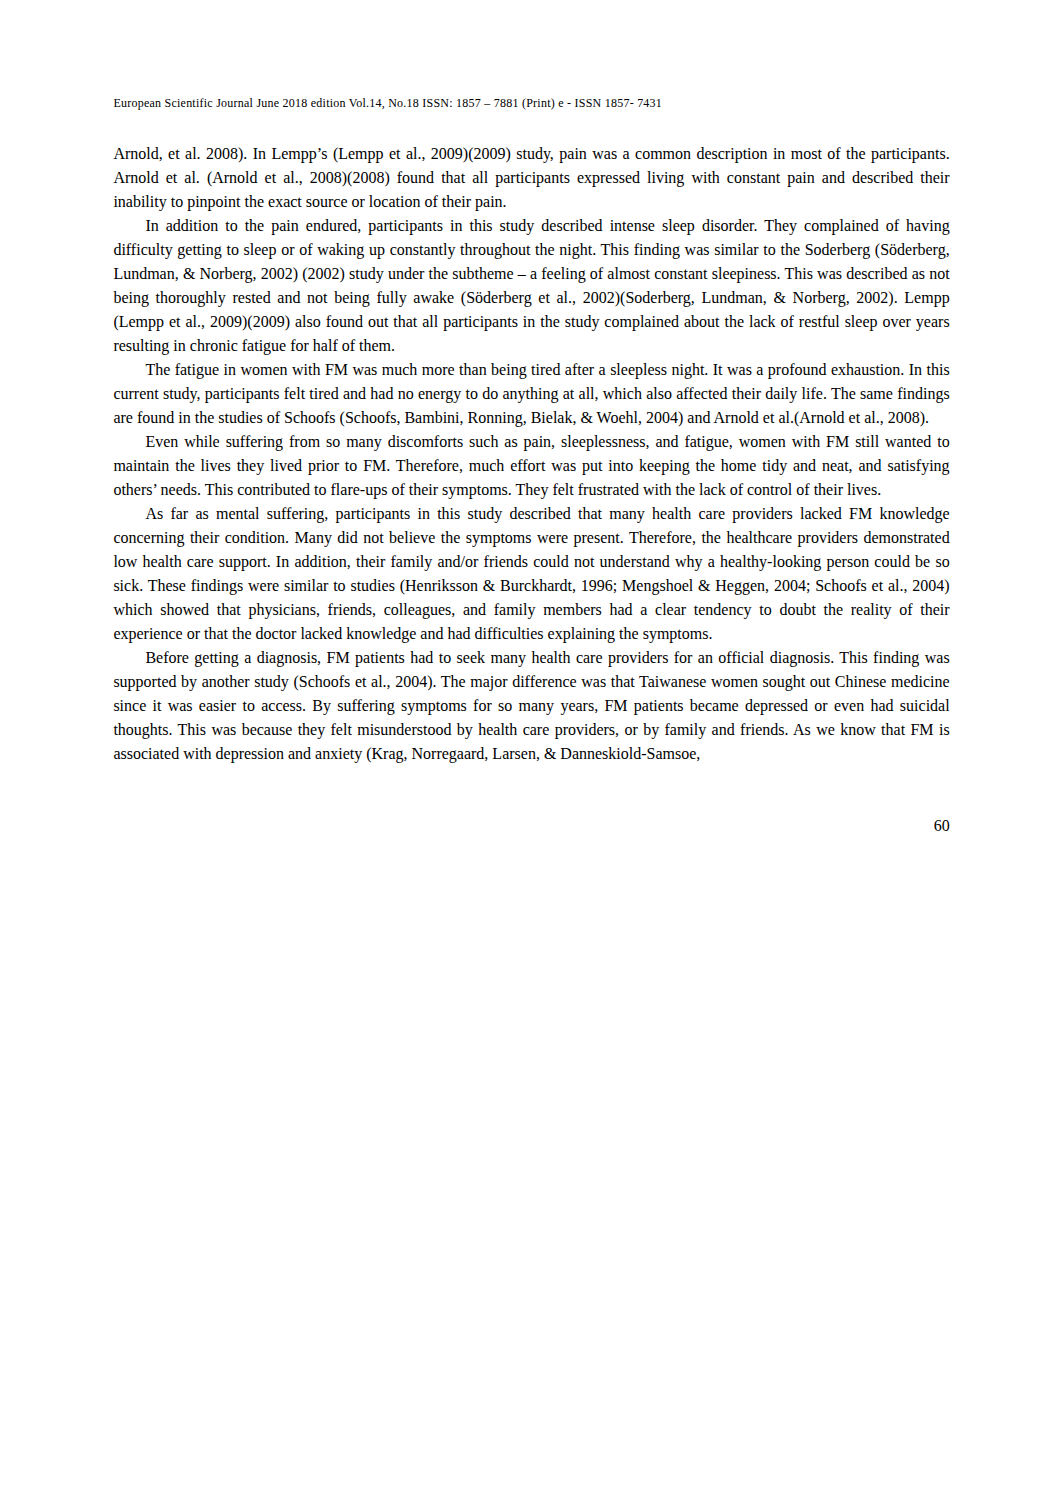European Scientific Journal June 2018 edition Vol.14, No.18 ISSN: 1857 – 7881 (Print) e - ISSN 1857- 7431
Arnold, et al. 2008). In Lempp’s (Lempp et al., 2009)(2009) study, pain was a common description in most of the participants. Arnold et al. (Arnold et al., 2008)(2008) found that all participants expressed living with constant pain and described their inability to pinpoint the exact source or location of their pain.
In addition to the pain endured, participants in this study described intense sleep disorder. They complained of having difficulty getting to sleep or of waking up constantly throughout the night. This finding was similar to the Soderberg (Söderberg, Lundman, & Norberg, 2002) (2002) study under the subtheme – a feeling of almost constant sleepiness. This was described as not being thoroughly rested and not being fully awake (Söderberg et al., 2002)(Soderberg, Lundman, & Norberg, 2002). Lempp (Lempp et al., 2009)(2009) also found out that all participants in the study complained about the lack of restful sleep over years resulting in chronic fatigue for half of them.
The fatigue in women with FM was much more than being tired after a sleepless night. It was a profound exhaustion. In this current study, participants felt tired and had no energy to do anything at all, which also affected their daily life. The same findings are found in the studies of Schoofs (Schoofs, Bambini, Ronning, Bielak, & Woehl, 2004) and Arnold et al.(Arnold et al., 2008).
Even while suffering from so many discomforts such as pain, sleeplessness, and fatigue, women with FM still wanted to maintain the lives they lived prior to FM. Therefore, much effort was put into keeping the home tidy and neat, and satisfying others’ needs. This contributed to flare-ups of their symptoms. They felt frustrated with the lack of control of their lives.
As far as mental suffering, participants in this study described that many health care providers lacked FM knowledge concerning their condition. Many did not believe the symptoms were present. Therefore, the healthcare providers demonstrated low health care support. In addition, their family and/or friends could not understand why a healthy-looking person could be so sick. These findings were similar to studies (Henriksson & Burckhardt, 1996; Mengshoel & Heggen, 2004; Schoofs et al., 2004) which showed that physicians, friends, colleagues, and family members had a clear tendency to doubt the reality of their experience or that the doctor lacked knowledge and had difficulties explaining the symptoms.
Before getting a diagnosis, FM patients had to seek many health care providers for an official diagnosis. This finding was supported by another study (Schoofs et al., 2004). The major difference was that Taiwanese women sought out Chinese medicine since it was easier to access. By suffering symptoms for so many years, FM patients became depressed or even had suicidal thoughts. This was because they felt misunderstood by health care providers, or by family and friends. As we know that FM is associated with depression and anxiety (Krag, Norregaard, Larsen, & Danneskiold-Samsoe,
60